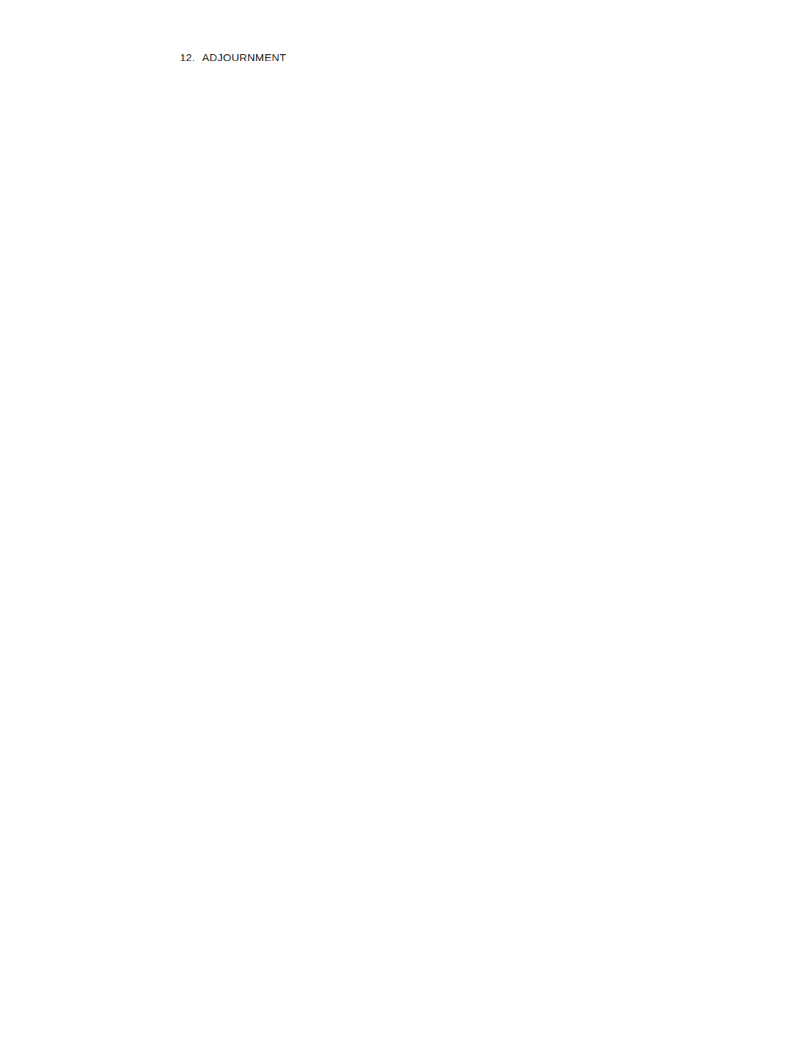12. ADJOURNMENT